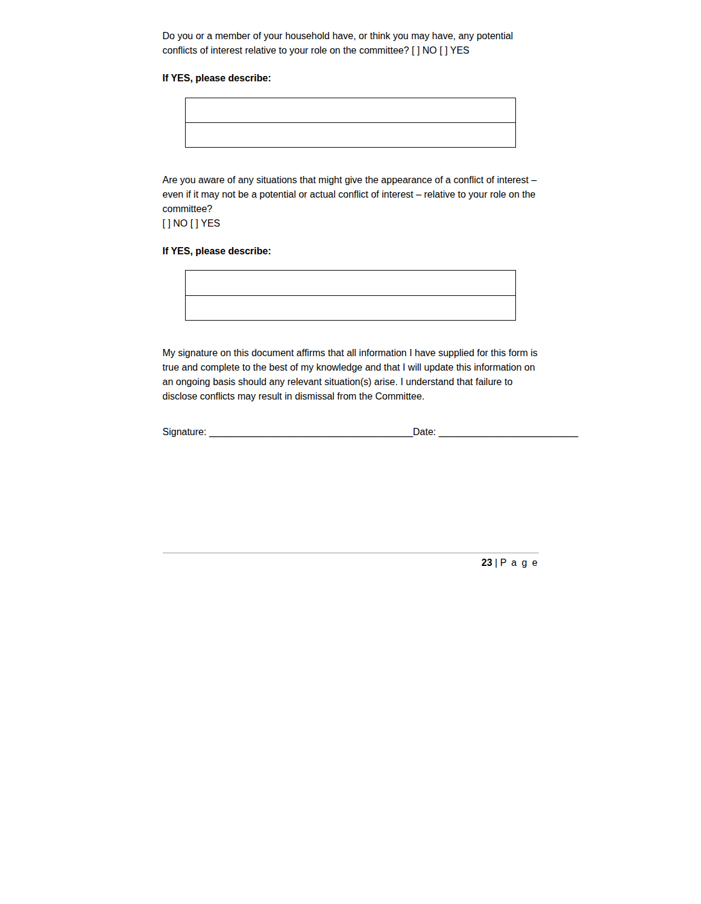Do you or a member of your household have, or think you may have, any potential conflicts of interest relative to your role on the committee? [ ] NO [ ] YES
If YES, please describe:
Are you aware of any situations that might give the appearance of a conflict of interest – even if it may not be a potential or actual conflict of interest – relative to your role on the committee?
[ ] NO [ ] YES
If YES, please describe:
My signature on this document affirms that all information I have supplied for this form is true and complete to the best of my knowledge and that I will update this information on an ongoing basis should any relevant situation(s) arise. I understand that failure to disclose conflicts may result in dismissal from the Committee.
Signature: ______________________________________Date: __________________________
23 | P a g e